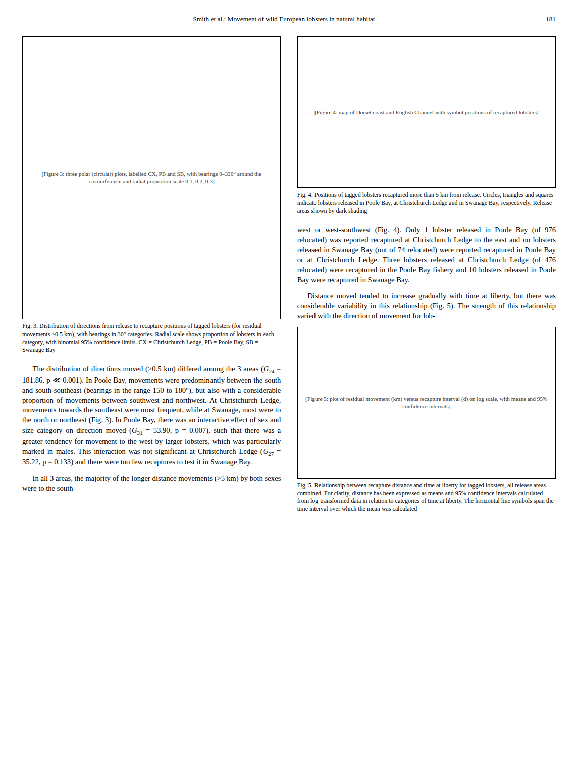Smith et al.: Movement of wild European lobsters in natural habitat
181
[Figure 3: three polar (circular) plots, labelled CX, PB and SB, with bearings 0–330° around the circumference and radial proportion scale 0.1, 0.2, 0.3]
Fig. 3. Distribution of directions from release to recapture positions of tagged lobsters (for residual movements >0.5 km), with bearings in 30° categories. Radial scale shows proportion of lobsters in each category, with binomial 95% confidence limits. CX = Christchurch Ledge, PB = Poole Bay, SB = Swanage Bay
The distribution of directions moved (>0.5 km) differed among the 3 areas (G24 = 181.86, p ≪ 0.001). In Poole Bay, movements were predominantly between the south and south-southeast (bearings in the range 150 to 180°), but also with a considerable proportion of movements between southwest and northwest. At Christchurch Ledge, movements towards the southeast were most frequent, while at Swanage, most were to the north or northeast (Fig. 3). In Poole Bay, there was an interactive effect of sex and size category on direction moved (G31 = 53.90, p = 0.007), such that there was a greater tendency for movement to the west by larger lobsters, which was particularly marked in males. This interaction was not significant at Christchurch Ledge (G27 = 35.22, p = 0.133) and there were too few recaptures to test it in Swanage Bay.
In all 3 areas, the majority of the longer distance movements (>5 km) by both sexes were to the south-
[Figure 4: map of Dorset coast and English Channel with symbol positions of recaptured lobsters]
Fig. 4. Positions of tagged lobsters recaptured more than 5 km from release. Circles, triangles and squares indicate lobsters released in Poole Bay, at Christchurch Ledge and in Swanage Bay, respectively. Release areas shown by dark shading
west or west-southwest (Fig. 4). Only 1 lobster released in Poole Bay (of 976 relocated) was reported recaptured at Christchurch Ledge to the east and no lobsters released in Swanage Bay (out of 74 relocated) were reported recaptured in Poole Bay or at Christchurch Ledge. Three lobsters released at Christchurch Ledge (of 476 relocated) were recaptured in the Poole Bay fishery and 10 lobsters released in Poole Bay were recaptured in Swanage Bay.
Distance moved tended to increase gradually with time at liberty, but there was considerable variability in this relationship (Fig. 5). The strength of this relationship varied with the direction of movement for lob-
[Figure 5: plot of residual movement (km) versus recapture interval (d) on log scale, with means and 95% confidence intervals]
Fig. 5. Relationship between recapture distance and time at liberty for tagged lobsters, all release areas combined. For clarity, distance has been expressed as means and 95% confidence intervals calculated from log-transformed data in relation to categories of time at liberty. The horizontal line symbols span the time interval over which the mean was calculated